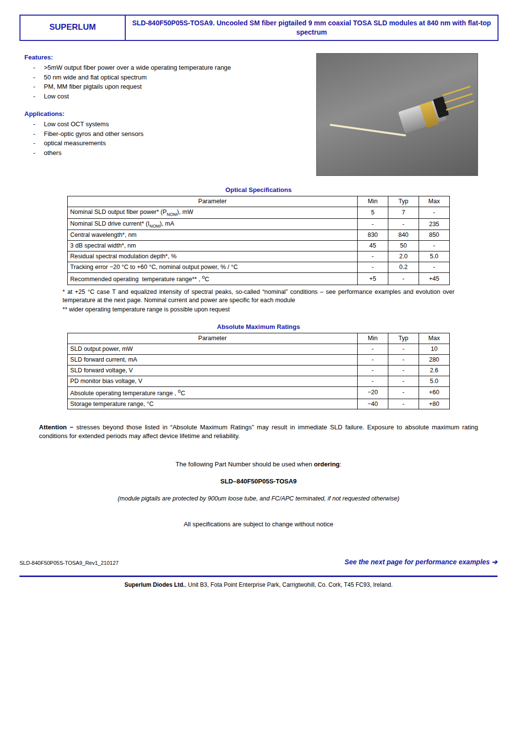SUPERLUM
SLD-840F50P05S-TOSA9. Uncooled SM fiber pigtailed 9 mm coaxial TOSA SLD modules at 840 nm with flat-top spectrum
Features:
>5mW output fiber power over a wide operating temperature range
50 nm wide and flat optical spectrum
PM, MM fiber pigtails upon request
Low cost
Applications:
Low cost OCT systems
Fiber-optic gyros and other sensors
optical measurements
others
Optical Specifications
| Parameter | Min | Typ | Max |
| --- | --- | --- | --- |
| Nominal SLD output fiber power* (P NOM ), mW | 5 | 7 | - |
| Nominal SLD drive current* (I NOM ), mA | - | - | 235 |
| Central wavelength*, nm | 830 | 840 | 850 |
| 3 dB spectral width*, nm | 45 | 50 | - |
| Residual spectral modulation depth*, % | - | 2.0 | 5.0 |
| Tracking error −20 °C to +60 °C, nominal output power, % / °C | - | 0.2 | - |
| Recommended operating temperature range** , o C | +5 | - | +45 |
* at +25 °C case T and equalized intensity of spectral peaks, so-called “nominal” conditions – see performance examples and evolution over temperature at the next page. Nominal current and power are specific for each module
** wider operating temperature range is possible upon request
Absolute Maximum Ratings
| Parameter | Min | Typ | Max |
| --- | --- | --- | --- |
| SLD output power, mW | - | - | 10 |
| SLD forward current, mA | - | - | 280 |
| SLD forward voltage, V | - | - | 2.6 |
| PD monitor bias voltage, V | - | - | 5.0 |
| Absolute operating temperature range , o C | −20 | - | +60 |
| Storage temperature range, °C | −40 | - | +80 |
Attention − stresses beyond those listed in “Absolute Maximum Ratings” may result in immediate SLD failure. Exposure to absolute maximum rating conditions for extended periods may affect device lifetime and reliability.
The following Part Number should be used when ordering:
SLD–840F50P05S-TOSA9
(module pigtails are protected by 900um loose tube, and FC/APC terminated, if not requested otherwise)
All specifications are subject to change without notice
SLD-840F50P05S-TOSA9_Rev1_210127
See the next page for performance examples ➔
Superlum Diodes Ltd., Unit B3, Fota Point Enterprise Park, Carrigtwohill, Co. Cork, T45 FC93, Ireland.